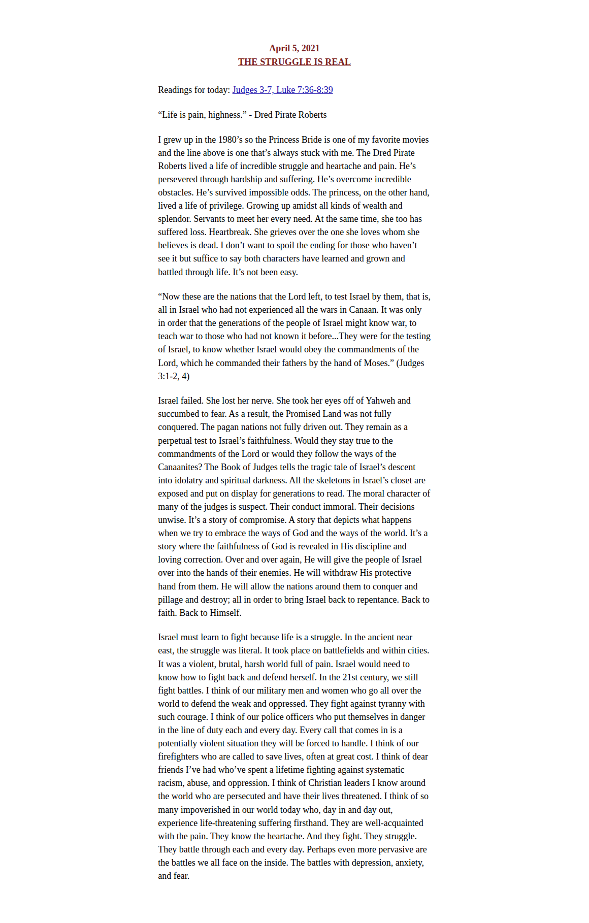April 5, 2021 THE STRUGGLE IS REAL
Readings for today: Judges 3-7, Luke 7:36-8:39
“Life is pain, highness.” - Dred Pirate Roberts
I grew up in the 1980’s so the Princess Bride is one of my favorite movies and the line above is one that’s always stuck with me. The Dred Pirate Roberts lived a life of incredible struggle and heartache and pain. He’s persevered through hardship and suffering. He’s overcome incredible obstacles. He’s survived impossible odds. The princess, on the other hand, lived a life of privilege. Growing up amidst all kinds of wealth and splendor. Servants to meet her every need. At the same time, she too has suffered loss. Heartbreak. She grieves over the one she loves whom she believes is dead. I don’t want to spoil the ending for those who haven’t see it but suffice to say both characters have learned and grown and battled through life. It’s not been easy.
“Now these are the nations that the Lord left, to test Israel by them, that is, all in Israel who had not experienced all the wars in Canaan. It was only in order that the generations of the people of Israel might know war, to teach war to those who had not known it before...They were for the testing of Israel, to know whether Israel would obey the commandments of the Lord, which he commanded their fathers by the hand of Moses.” (Judges 3:1-2, 4)
Israel failed. She lost her nerve. She took her eyes off of Yahweh and succumbed to fear. As a result, the Promised Land was not fully conquered. The pagan nations not fully driven out. They remain as a perpetual test to Israel’s faithfulness. Would they stay true to the commandments of the Lord or would they follow the ways of the Canaanites? The Book of Judges tells the tragic tale of Israel’s descent into idolatry and spiritual darkness. All the skeletons in Israel’s closet are exposed and put on display for generations to read. The moral character of many of the judges is suspect. Their conduct immoral. Their decisions unwise. It’s a story of compromise. A story that depicts what happens when we try to embrace the ways of God and the ways of the world. It’s a story where the faithfulness of God is revealed in His discipline and loving correction. Over and over again, He will give the people of Israel over into the hands of their enemies. He will withdraw His protective hand from them. He will allow the nations around them to conquer and pillage and destroy; all in order to bring Israel back to repentance. Back to faith. Back to Himself.
Israel must learn to fight because life is a struggle. In the ancient near east, the struggle was literal. It took place on battlefields and within cities. It was a violent, brutal, harsh world full of pain. Israel would need to know how to fight back and defend herself. In the 21st century, we still fight battles. I think of our military men and women who go all over the world to defend the weak and oppressed. They fight against tyranny with such courage. I think of our police officers who put themselves in danger in the line of duty each and every day. Every call that comes in is a potentially violent situation they will be forced to handle. I think of our firefighters who are called to save lives, often at great cost. I think of dear friends I’ve had who’ve spent a lifetime fighting against systematic racism, abuse, and oppression. I think of Christian leaders I know around the world who are persecuted and have their lives threatened. I think of so many impoverished in our world today who, day in and day out, experience life-threatening suffering firsthand. They are well-acquainted with the pain. They know the heartache. And they fight. They struggle. They battle through each and every day. Perhaps even more pervasive are the battles we all face on the inside. The battles with depression, anxiety, and fear.